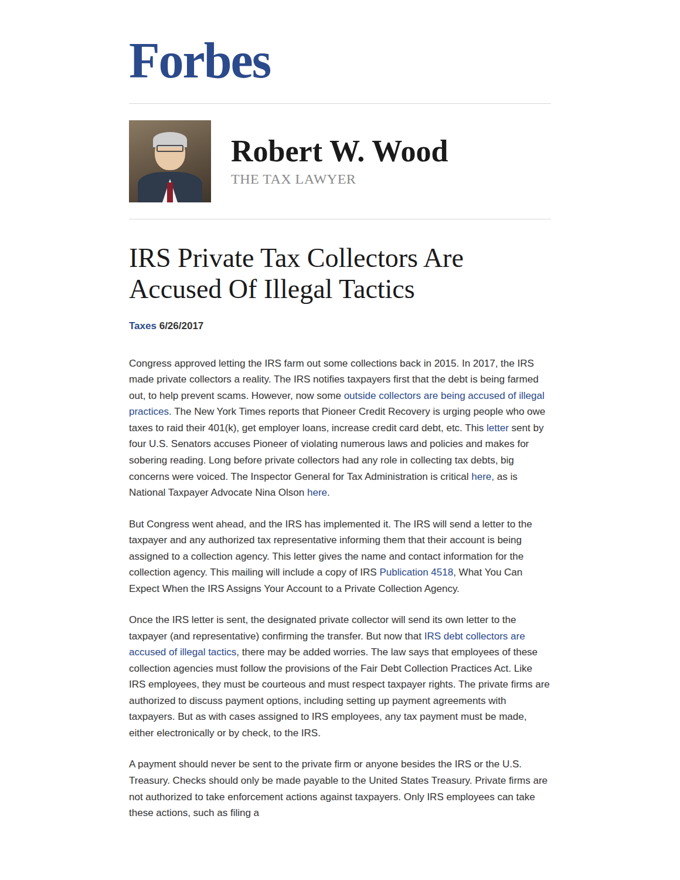Forbes
Robert W. Wood
THE TAX LAWYER
IRS Private Tax Collectors Are Accused Of Illegal Tactics
Taxes 6/26/2017
Congress approved letting the IRS farm out some collections back in 2015. In 2017, the IRS made private collectors a reality. The IRS notifies taxpayers first that the debt is being farmed out, to help prevent scams. However, now some outside collectors are being accused of illegal practices. The New York Times reports that Pioneer Credit Recovery is urging people who owe taxes to raid their 401(k), get employer loans, increase credit card debt, etc. This letter sent by four U.S. Senators accuses Pioneer of violating numerous laws and policies and makes for sobering reading. Long before private collectors had any role in collecting tax debts, big concerns were voiced. The Inspector General for Tax Administration is critical here, as is National Taxpayer Advocate Nina Olson here.
But Congress went ahead, and the IRS has implemented it. The IRS will send a letter to the taxpayer and any authorized tax representative informing them that their account is being assigned to a collection agency. This letter gives the name and contact information for the collection agency. This mailing will include a copy of IRS Publication 4518, What You Can Expect When the IRS Assigns Your Account to a Private Collection Agency.
Once the IRS letter is sent, the designated private collector will send its own letter to the taxpayer (and representative) confirming the transfer. But now that IRS debt collectors are accused of illegal tactics, there may be added worries. The law says that employees of these collection agencies must follow the provisions of the Fair Debt Collection Practices Act. Like IRS employees, they must be courteous and must respect taxpayer rights. The private firms are authorized to discuss payment options, including setting up payment agreements with taxpayers. But as with cases assigned to IRS employees, any tax payment must be made, either electronically or by check, to the IRS.
A payment should never be sent to the private firm or anyone besides the IRS or the U.S. Treasury. Checks should only be made payable to the United States Treasury. Private firms are not authorized to take enforcement actions against taxpayers. Only IRS employees can take these actions, such as filing a